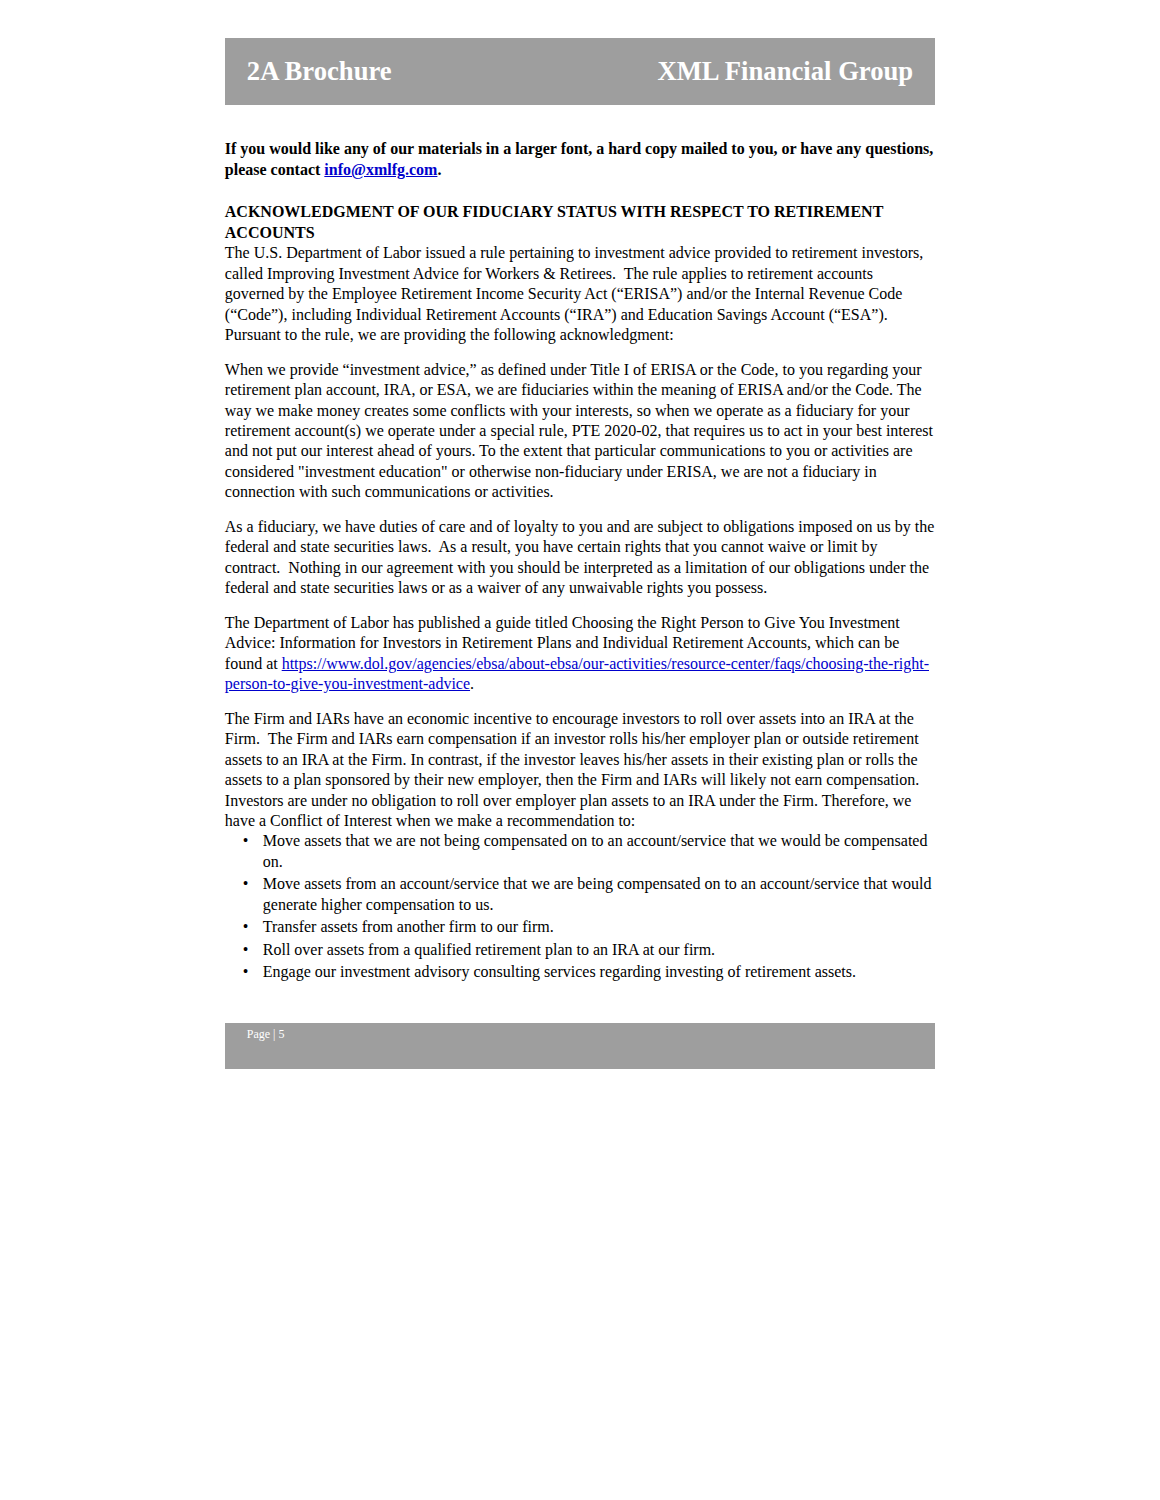2A Brochure
XML Financial Group
If you would like any of our materials in a larger font, a hard copy mailed to you, or have any questions, please contact info@xmlfg.com.
ACKNOWLEDGMENT OF OUR FIDUCIARY STATUS WITH RESPECT TO RETIREMENT ACCOUNTS
The U.S. Department of Labor issued a rule pertaining to investment advice provided to retirement investors, called Improving Investment Advice for Workers & Retirees. The rule applies to retirement accounts governed by the Employee Retirement Income Security Act (“ERISA”) and/or the Internal Revenue Code (“Code”), including Individual Retirement Accounts (“IRA”) and Education Savings Account (“ESA”). Pursuant to the rule, we are providing the following acknowledgment:
When we provide “investment advice,” as defined under Title I of ERISA or the Code, to you regarding your retirement plan account, IRA, or ESA, we are fiduciaries within the meaning of ERISA and/or the Code. The way we make money creates some conflicts with your interests, so when we operate as a fiduciary for your retirement account(s) we operate under a special rule, PTE 2020-02, that requires us to act in your best interest and not put our interest ahead of yours. To the extent that particular communications to you or activities are considered "investment education" or otherwise non-fiduciary under ERISA, we are not a fiduciary in connection with such communications or activities.
As a fiduciary, we have duties of care and of loyalty to you and are subject to obligations imposed on us by the federal and state securities laws. As a result, you have certain rights that you cannot waive or limit by contract. Nothing in our agreement with you should be interpreted as a limitation of our obligations under the federal and state securities laws or as a waiver of any unwaivable rights you possess.
The Department of Labor has published a guide titled Choosing the Right Person to Give You Investment Advice: Information for Investors in Retirement Plans and Individual Retirement Accounts, which can be found at https://www.dol.gov/agencies/ebsa/about-ebsa/our-activities/resource-center/faqs/choosing-the-right-person-to-give-you-investment-advice.
The Firm and IARs have an economic incentive to encourage investors to roll over assets into an IRA at the Firm. The Firm and IARs earn compensation if an investor rolls his/her employer plan or outside retirement assets to an IRA at the Firm. In contrast, if the investor leaves his/her assets in their existing plan or rolls the assets to a plan sponsored by their new employer, then the Firm and IARs will likely not earn compensation. Investors are under no obligation to roll over employer plan assets to an IRA under the Firm. Therefore, we have a Conflict of Interest when we make a recommendation to:
Move assets that we are not being compensated on to an account/service that we would be compensated on.
Move assets from an account/service that we are being compensated on to an account/service that would generate higher compensation to us.
Transfer assets from another firm to our firm.
Roll over assets from a qualified retirement plan to an IRA at our firm.
Engage our investment advisory consulting services regarding investing of retirement assets.
Page | 5